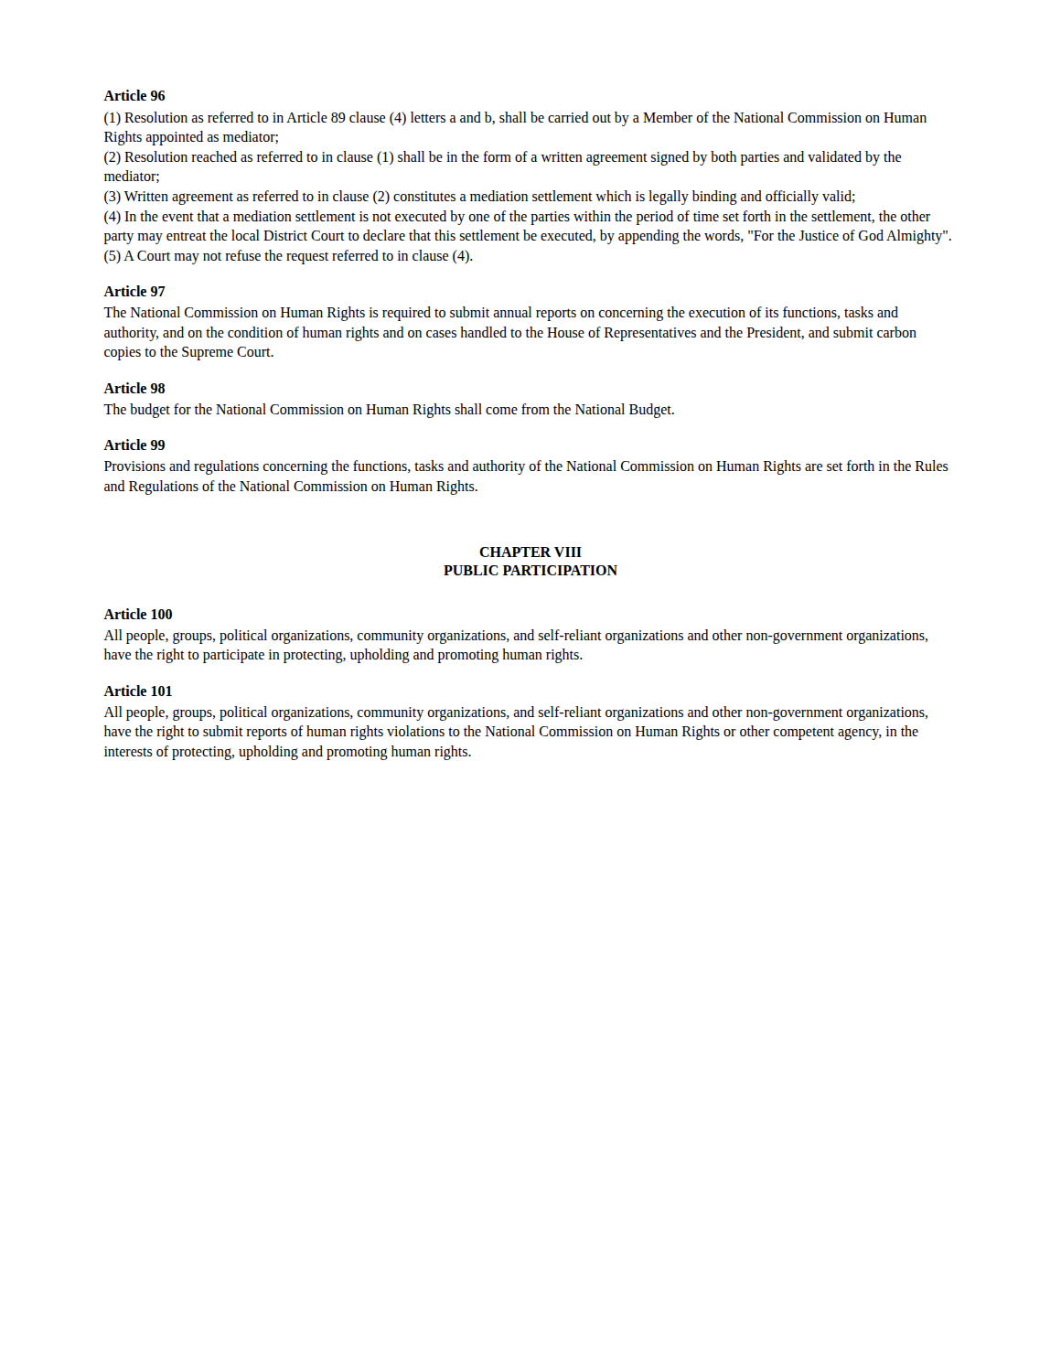Article 96
(1) Resolution as referred to in Article 89 clause (4) letters a and b, shall be carried out by a Member of the National Commission on Human Rights appointed as mediator;
(2) Resolution reached as referred to in clause (1) shall be in the form of a written agreement signed by both parties and validated by the mediator;
(3) Written agreement as referred to in clause (2) constitutes a mediation settlement which is legally binding and officially valid;
(4) In the event that a mediation settlement is not executed by one of the parties within the period of time set forth in the settlement, the other party may entreat the local District Court to declare that this settlement be executed, by appending the words, "For the Justice of God Almighty".
(5) A Court may not refuse the request referred to in clause (4).
Article 97
The National Commission on Human Rights is required to submit annual reports on concerning the execution of its functions, tasks and authority, and on the condition of human rights and on cases handled to the House of Representatives and the President, and submit carbon copies to the Supreme Court.
Article 98
The budget for the National Commission on Human Rights shall come from the National Budget.
Article 99
Provisions and regulations concerning the functions, tasks and authority of the National Commission on Human Rights are set forth in the Rules and Regulations of the National Commission on Human Rights.
CHAPTER VIII PUBLIC PARTICIPATION
Article 100
All people, groups, political organizations, community organizations, and self-reliant organizations and other non-government organizations, have the right to participate in protecting, upholding and promoting human rights.
Article 101
All people, groups, political organizations, community organizations, and self-reliant organizations and other non-government organizations, have the right to submit reports of human rights violations to the National Commission on Human Rights or other competent agency, in the interests of protecting, upholding and promoting human rights.